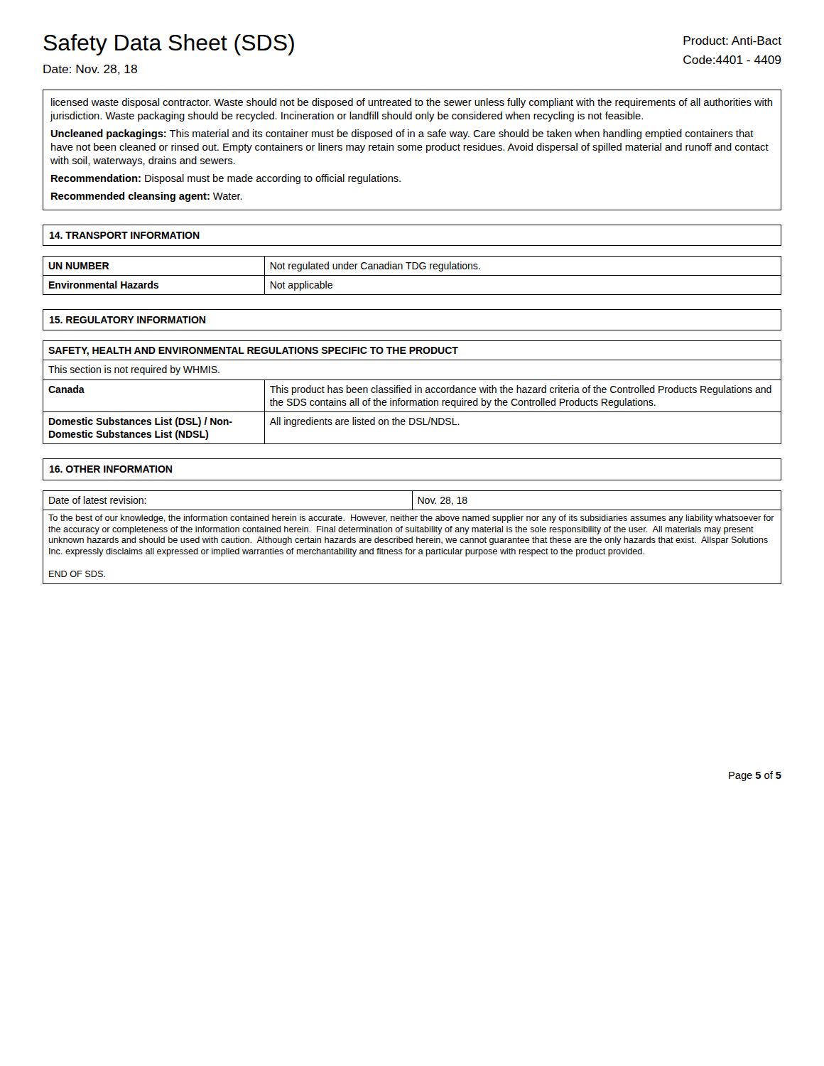Safety Data Sheet (SDS)
Date: Nov. 28, 18
Product: Anti-Bact
Code:4401 - 4409
licensed waste disposal contractor. Waste should not be disposed of untreated to the sewer unless fully compliant with the requirements of all authorities with jurisdiction. Waste packaging should be recycled. Incineration or landfill should only be considered when recycling is not feasible.
Uncleaned packagings: This material and its container must be disposed of in a safe way. Care should be taken when handling emptied containers that have not been cleaned or rinsed out. Empty containers or liners may retain some product residues. Avoid dispersal of spilled material and runoff and contact with soil, waterways, drains and sewers.
Recommendation: Disposal must be made according to official regulations.
Recommended cleansing agent: Water.
14. TRANSPORT INFORMATION
| UN NUMBER | Not regulated under Canadian TDG regulations. |
| Environmental Hazards | Not applicable |
15. REGULATORY INFORMATION
| SAFETY, HEALTH AND ENVIRONMENTAL REGULATIONS SPECIFIC TO THE PRODUCT |
| This section is not required by WHMIS. |
| Canada | This product has been classified in accordance with the hazard criteria of the Controlled Products Regulations and the SDS contains all of the information required by the Controlled Products Regulations. |
| Domestic Substances List (DSL) / Non-Domestic Substances List (NDSL) | All ingredients are listed on the DSL/NDSL. |
16. OTHER INFORMATION
| Date of latest revision: | Nov. 28, 18 |
| To the best of our knowledge, the information contained herein is accurate. However, neither the above named supplier nor any of its subsidiaries assumes any liability whatsoever for the accuracy or completeness of the information contained herein. Final determination of suitability of any material is the sole responsibility of the user. All materials may present unknown hazards and should be used with caution. Although certain hazards are described herein, we cannot guarantee that these are the only hazards that exist. Allspar Solutions Inc. expressly disclaims all expressed or implied warranties of merchantability and fitness for a particular purpose with respect to the product provided. END OF SDS. |
Page 5 of 5